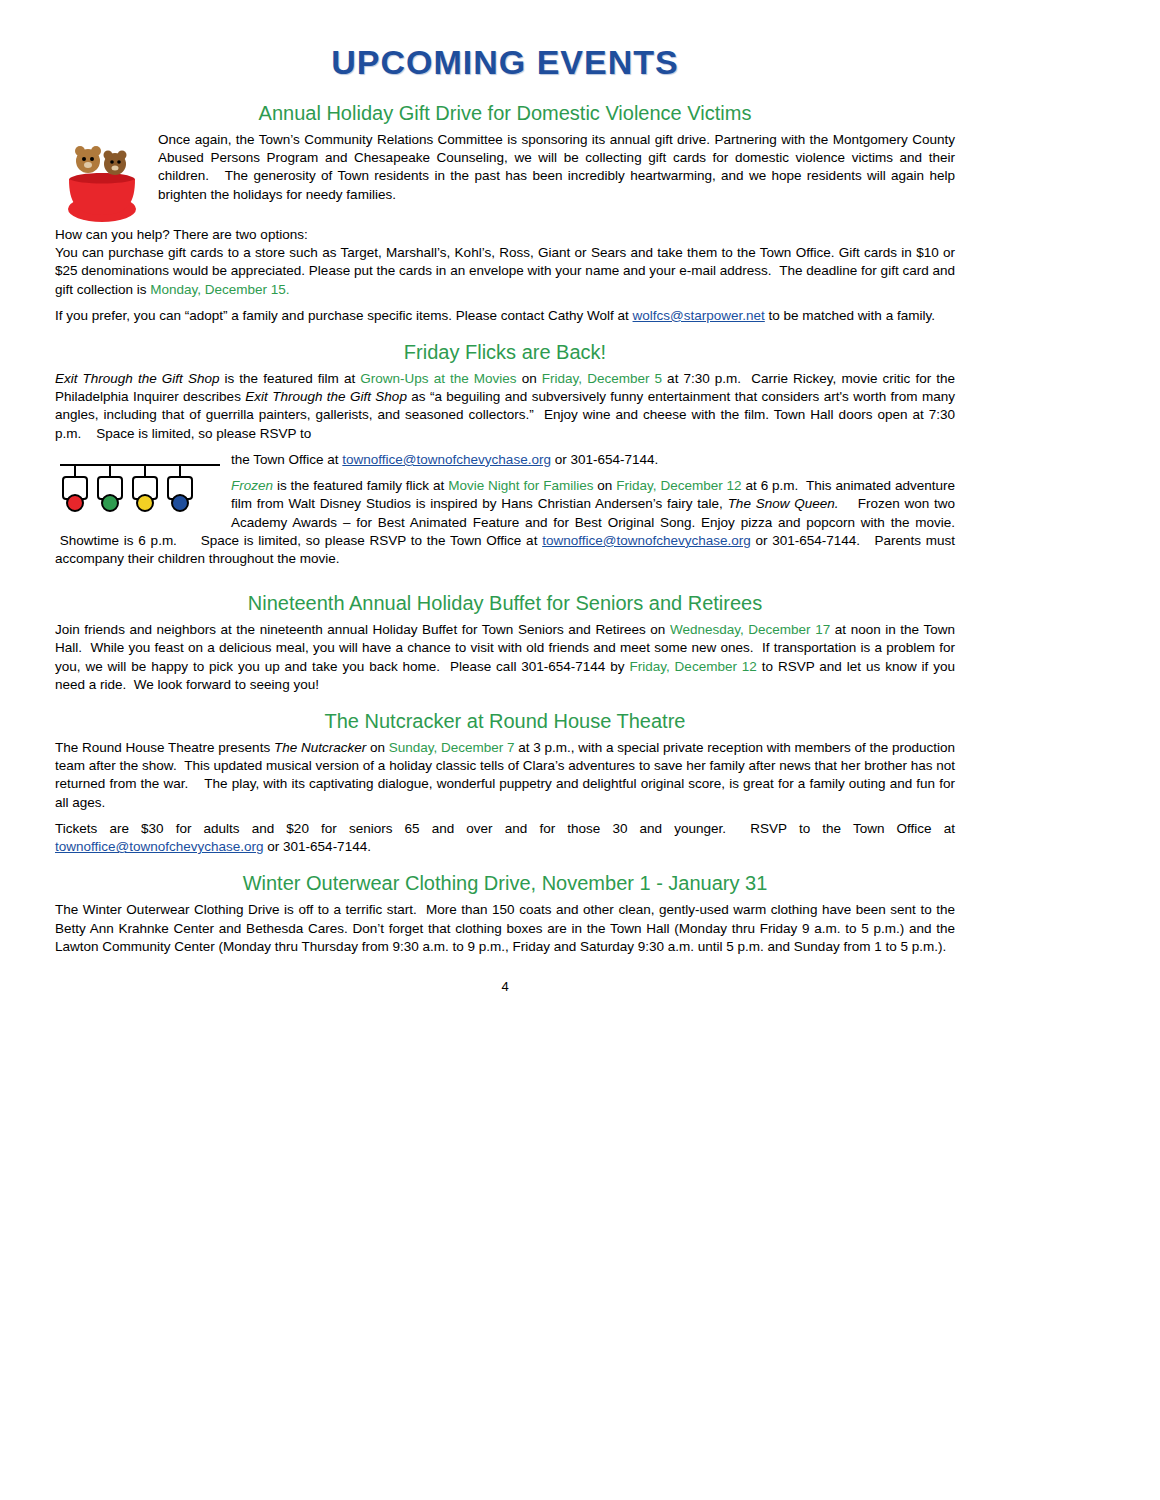UPCOMING EVENTS
Annual Holiday Gift Drive for Domestic Violence Victims
Once again, the Town’s Community Relations Committee is sponsoring its annual gift drive. Partnering with the Montgomery County Abused Persons Program and Chesapeake Counseling, we will be collecting gift cards for domestic violence victims and their children. The generosity of Town residents in the past has been incredibly heartwarming, and we hope residents will again help brighten the holidays for needy families.
How can you help? There are two options:
You can purchase gift cards to a store such as Target, Marshall’s, Kohl’s, Ross, Giant or Sears and take them to the Town Office. Gift cards in $10 or $25 denominations would be appreciated. Please put the cards in an envelope with your name and your e-mail address. The deadline for gift card and gift collection is Monday, December 15.
If you prefer, you can “adopt” a family and purchase specific items. Please contact Cathy Wolf at wolfcs@starpower.net to be matched with a family.
Friday Flicks are Back!
Exit Through the Gift Shop is the featured film at Grown-Ups at the Movies on Friday, December 5 at 7:30 p.m. Carrie Rickey, movie critic for the Philadelphia Inquirer describes Exit Through the Gift Shop as “a beguiling and subversively funny entertainment that considers art's worth from many angles, including that of guerrilla painters, gallerists, and seasoned collectors.” Enjoy wine and cheese with the film. Town Hall doors open at 7:30 p.m. Space is limited, so please RSVP to
the Town Office at townoffice@townofchevychase.org or 301-654-7144.
Frozen is the featured family flick at Movie Night for Families on Friday, December 12 at 6 p.m. This animated adventure film from Walt Disney Studios is inspired by Hans Christian Andersen’s fairy tale, The Snow Queen. Frozen won two Academy Awards – for Best Animated Feature and for Best Original Song. Enjoy pizza and popcorn with the movie. Showtime is 6 p.m. Space is limited, so please RSVP to the Town Office at townoffice@townofchevychase.org or 301-654-7144. Parents must accompany their children throughout the movie.
Nineteenth Annual Holiday Buffet for Seniors and Retirees
Join friends and neighbors at the nineteenth annual Holiday Buffet for Town Seniors and Retirees on Wednesday, December 17 at noon in the Town Hall. While you feast on a delicious meal, you will have a chance to visit with old friends and meet some new ones. If transportation is a problem for you, we will be happy to pick you up and take you back home. Please call 301-654-7144 by Friday, December 12 to RSVP and let us know if you need a ride. We look forward to seeing you!
The Nutcracker at Round House Theatre
The Round House Theatre presents The Nutcracker on Sunday, December 7 at 3 p.m., with a special private reception with members of the production team after the show. This updated musical version of a holiday classic tells of Clara’s adventures to save her family after news that her brother has not returned from the war. The play, with its captivating dialogue, wonderful puppetry and delightful original score, is great for a family outing and fun for all ages.
Tickets are $30 for adults and $20 for seniors 65 and over and for those 30 and younger. RSVP to the Town Office at townoffice@townofchevychase.org or 301-654-7144.
Winter Outerwear Clothing Drive, November 1 - January 31
The Winter Outerwear Clothing Drive is off to a terrific start. More than 150 coats and other clean, gently-used warm clothing have been sent to the Betty Ann Krahnke Center and Bethesda Cares. Don’t forget that clothing boxes are in the Town Hall (Monday thru Friday 9 a.m. to 5 p.m.) and the Lawton Community Center (Monday thru Thursday from 9:30 a.m. to 9 p.m., Friday and Saturday 9:30 a.m. until 5 p.m. and Sunday from 1 to 5 p.m.).
4